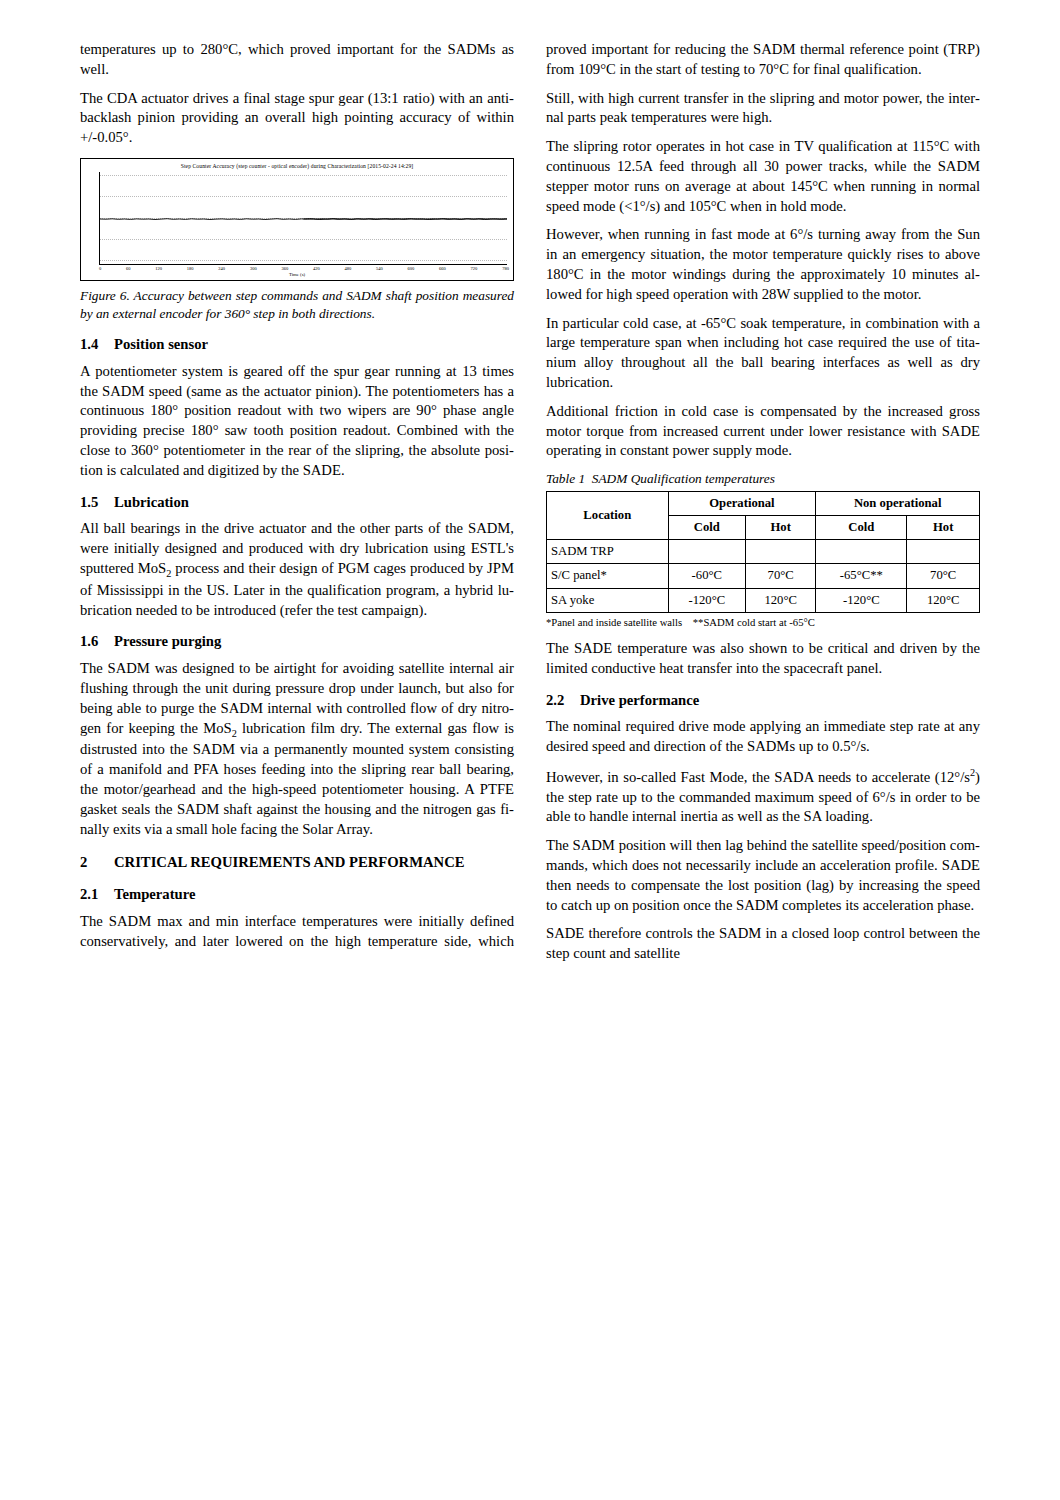temperatures up to 280°C, which proved important for the SADMs as well.
The CDA actuator drives a final stage spur gear (13:1 ratio) with an anti-backlash pinion providing an overall high pointing accuracy of within +/-0.05°.
Step Counter Accuracy (step counter - optical encoder) during Characterization [2015-02-24 14:29]
0.1 0.05 0 -0.05 -0.1
060120180240300360420480540600660720780
Time (s)
Figure 6. Accuracy between step commands and SADM shaft position measured by an external encoder for 360° step in both directions.
1.4 Position sensor
A potentiometer system is geared off the spur gear running at 13 times the SADM speed (same as the actuator pinion). The potentiometers has a continuous 180° position readout with two wipers are 90° phase angle providing precise 180° saw tooth position readout. Combined with the close to 360° potentiometer in the rear of the slipring, the absolute position is calculated and digitized by the SADE.
1.5 Lubrication
All ball bearings in the drive actuator and the other parts of the SADM, were initially designed and produced with dry lubrication using ESTL's sputtered MoS2 process and their design of PGM cages produced by JPM of Mississippi in the US. Later in the qualification program, a hybrid lubrication needed to be introduced (refer the test campaign).
1.6 Pressure purging
The SADM was designed to be airtight for avoiding satellite internal air flushing through the unit during pressure drop under launch, but also for being able to purge the SADM internal with controlled flow of dry nitrogen for keeping the MoS2 lubrication film dry. The external gas flow is distrusted into the SADM via a permanently mounted system consisting of a manifold and PFA hoses feeding into the slipring rear ball bearing, the motor/gearhead and the high-speed potentiometer housing. A PTFE gasket seals the SADM shaft against the housing and the nitrogen gas finally exits via a small hole facing the Solar Array.
2 CRITICAL REQUIREMENTS AND PERFORMANCE
2.1 Temperature
The SADM max and min interface temperatures were initially defined conservatively, and later lowered on the high temperature side, which proved important for reducing the SADM thermal reference point (TRP) from 109°C in the start of testing to 70°C for final qualification.
Still, with high current transfer in the slipring and motor power, the internal parts peak temperatures were high.
The slipring rotor operates in hot case in TV qualification at 115°C with continuous 12.5A feed through all 30 power tracks, while the SADM stepper motor runs on average at about 145°C when running in normal speed mode (<1°/s) and 105°C when in hold mode.
However, when running in fast mode at 6°/s turning away from the Sun in an emergency situation, the motor temperature quickly rises to above 180°C in the motor windings during the approximately 10 minutes allowed for high speed operation with 28W supplied to the motor.
In particular cold case, at -65°C soak temperature, in combination with a large temperature span when including hot case required the use of titanium alloy throughout all the ball bearing interfaces as well as dry lubrication.
Additional friction in cold case is compensated by the increased gross motor torque from increased current under lower resistance with SADE operating in constant power supply mode.
Table 1 SADM Qualification temperatures
| Location | Operational | Non operational |
| --- | --- | --- |
| Cold | Hot | Cold | Hot |
| SADM TRP | | | | |
| S/C panel* | -60°C | 70°C | -65°C** | 70°C |
| SA yoke | -120°C | 120°C | -120°C | 120°C |
*Panel and inside satellite walls **SADM cold start at -65°C
The SADE temperature was also shown to be critical and driven by the limited conductive heat transfer into the spacecraft panel.
2.2 Drive performance
The nominal required drive mode applying an immediate step rate at any desired speed and direction of the SADMs up to 0.5°/s.
However, in so-called Fast Mode, the SADA needs to accelerate (12°/s2) the step rate up to the commanded maximum speed of 6°/s in order to be able to handle internal inertia as well as the SA loading.
The SADM position will then lag behind the satellite speed/position commands, which does not necessarily include an acceleration profile. SADE then needs to compensate the lost position (lag) by increasing the speed to catch up on position once the SADM completes its acceleration phase.
SADE therefore controls the SADM in a closed loop control between the step count and satellite